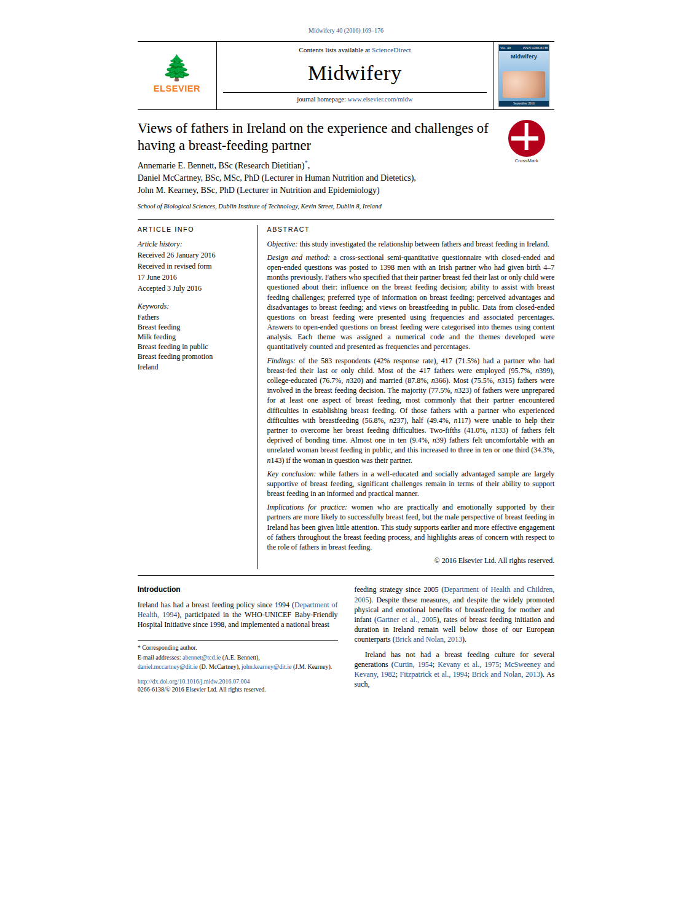Midwifery 40 (2016) 169–176
🌲
ELSEVIER
Contents lists available at ScienceDirect
Midwifery
journal homepage: www.elsevier.com/midw
Vol. 40 ISSN 0266-6138
Midwifery
September 2016
CrossMark
Views of fathers in Ireland on the experience and challenges of having a breast-feeding partner
Annemarie E. Bennett, BSc (Research Dietitian)*,
Daniel McCartney, BSc, MSc, PhD (Lecturer in Human Nutrition and Dietetics),
John M. Kearney, BSc, PhD (Lecturer in Nutrition and Epidemiology)
School of Biological Sciences, Dublin Institute of Technology, Kevin Street, Dublin 8, Ireland
Article info
Article history:
Received 26 January 2016
Received in revised form
17 June 2016
Accepted 3 July 2016
Keywords:
Fathers
Breast feeding
Milk feeding
Breast feeding in public
Breast feeding promotion
Ireland
Abstract
Objective: this study investigated the relationship between fathers and breast feeding in Ireland.
Design and method: a cross-sectional semi-quantitative questionnaire with closed-ended and open-ended questions was posted to 1398 men with an Irish partner who had given birth 4–7 months previously. Fathers who specified that their partner breast fed their last or only child were questioned about their: influence on the breast feeding decision; ability to assist with breast feeding challenges; preferred type of information on breast feeding; perceived advantages and disadvantages to breast feeding; and views on breastfeeding in public. Data from closed-ended questions on breast feeding were presented using frequencies and associated percentages. Answers to open-ended questions on breast feeding were categorised into themes using content analysis. Each theme was assigned a numerical code and the themes developed were quantitatively counted and presented as frequencies and percentages.
Findings: of the 583 respondents (42% response rate), 417 (71.5%) had a partner who had breast-fed their last or only child. Most of the 417 fathers were employed (95.7%, n399), college-educated (76.7%, n320) and married (87.8%, n366). Most (75.5%, n315) fathers were involved in the breast feeding decision. The majority (77.5%, n323) of fathers were unprepared for at least one aspect of breast feeding, most commonly that their partner encountered difficulties in establishing breast feeding. Of those fathers with a partner who experienced difficulties with breastfeeding (56.8%, n237), half (49.4%, n117) were unable to help their partner to overcome her breast feeding difficulties. Two-fifths (41.0%, n133) of fathers felt deprived of bonding time. Almost one in ten (9.4%, n39) fathers felt uncomfortable with an unrelated woman breast feeding in public, and this increased to three in ten or one third (34.3%, n143) if the woman in question was their partner.
Key conclusion: while fathers in a well-educated and socially advantaged sample are largely supportive of breast feeding, significant challenges remain in terms of their ability to support breast feeding in an informed and practical manner.
Implications for practice: women who are practically and emotionally supported by their partners are more likely to successfully breast feed, but the male perspective of breast feeding in Ireland has been given little attention. This study supports earlier and more effective engagement of fathers throughout the breast feeding process, and highlights areas of concern with respect to the role of fathers in breast feeding.
© 2016 Elsevier Ltd. All rights reserved.
Introduction
Ireland has had a breast feeding policy since 1994 (Department of Health, 1994), participated in the WHO-UNICEF Baby-Friendly Hospital Initiative since 1998, and implemented a national breast
* Corresponding author.
E-mail addresses: abennet@tcd.ie (A.E. Bennett),
daniel.mccartney@dit.ie (D. McCartney), john.kearney@dit.ie (J.M. Kearney).
http://dx.doi.org/10.1016/j.midw.2016.07.004
0266-6138/© 2016 Elsevier Ltd. All rights reserved.
feeding strategy since 2005 (Department of Health and Children, 2005). Despite these measures, and despite the widely promoted physical and emotional benefits of breastfeeding for mother and infant (Gartner et al., 2005), rates of breast feeding initiation and duration in Ireland remain well below those of our European counterparts (Brick and Nolan, 2013).
Ireland has not had a breast feeding culture for several generations (Curtin, 1954; Kevany et al., 1975; McSweeney and Kevany, 1982; Fitzpatrick et al., 1994; Brick and Nolan, 2013). As such,